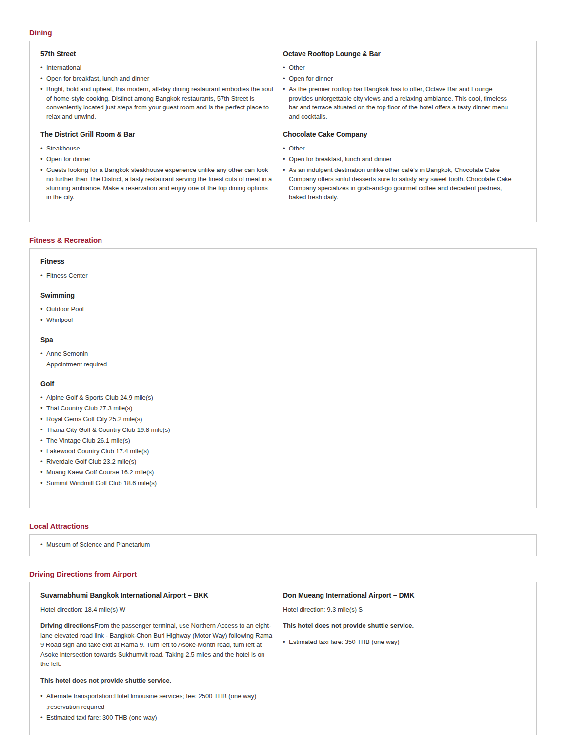Dining
57th Street
International
Open for breakfast, lunch and dinner
Bright, bold and upbeat, this modern, all-day dining restaurant embodies the soul of home-style cooking. Distinct among Bangkok restaurants, 57th Street is conveniently located just steps from your guest room and is the perfect place to relax and unwind.
The District Grill Room & Bar
Steakhouse
Open for dinner
Guests looking for a Bangkok steakhouse experience unlike any other can look no further than The District, a tasty restaurant serving the finest cuts of meat in a stunning ambiance. Make a reservation and enjoy one of the top dining options in the city.
Octave Rooftop Lounge & Bar
Other
Open for dinner
As the premier rooftop bar Bangkok has to offer, Octave Bar and Lounge provides unforgettable city views and a relaxing ambiance. This cool, timeless bar and terrace situated on the top floor of the hotel offers a tasty dinner menu and cocktails.
Chocolate Cake Company
Other
Open for breakfast, lunch and dinner
As an indulgent destination unlike other café’s in Bangkok, Chocolate Cake Company offers sinful desserts sure to satisfy any sweet tooth. Chocolate Cake Company specializes in grab-and-go gourmet coffee and decadent pastries, baked fresh daily.
Fitness & Recreation
Fitness
Fitness Center
Swimming
Outdoor Pool
Whirlpool
Spa
Anne Semonin
Appointment required
Golf
Alpine Golf & Sports Club 24.9 mile(s)
Thai Country Club 27.3 mile(s)
Royal Gems Golf City 25.2 mile(s)
Thana City Golf & Country Club 19.8 mile(s)
The Vintage Club 26.1 mile(s)
Lakewood Country Club 17.4 mile(s)
Riverdale Golf Club 23.2 mile(s)
Muang Kaew Golf Course 16.2 mile(s)
Summit Windmill Golf Club 18.6 mile(s)
Local Attractions
Museum of Science and Planetarium
Driving Directions from Airport
Suvarnabhumi Bangkok International Airport – BKK
Hotel direction: 18.4 mile(s) W
Driving directions From the passenger terminal, use Northern Access to an eight-lane elevated road link - Bangkok-Chon Buri Highway (Motor Way) following Rama 9 Road sign and take exit at Rama 9. Turn left to Asoke-Montri road, turn left at Asoke intersection towards Sukhumvit road. Taking 2.5 miles and the hotel is on the left.
This hotel does not provide shuttle service.
Alternate transportation:Hotel limousine services; fee: 2500 THB (one way)
;reservation required
Estimated taxi fare: 300 THB (one way)
Don Mueang International Airport – DMK
Hotel direction: 9.3 mile(s) S
This hotel does not provide shuttle service.
Estimated taxi fare: 350 THB (one way)